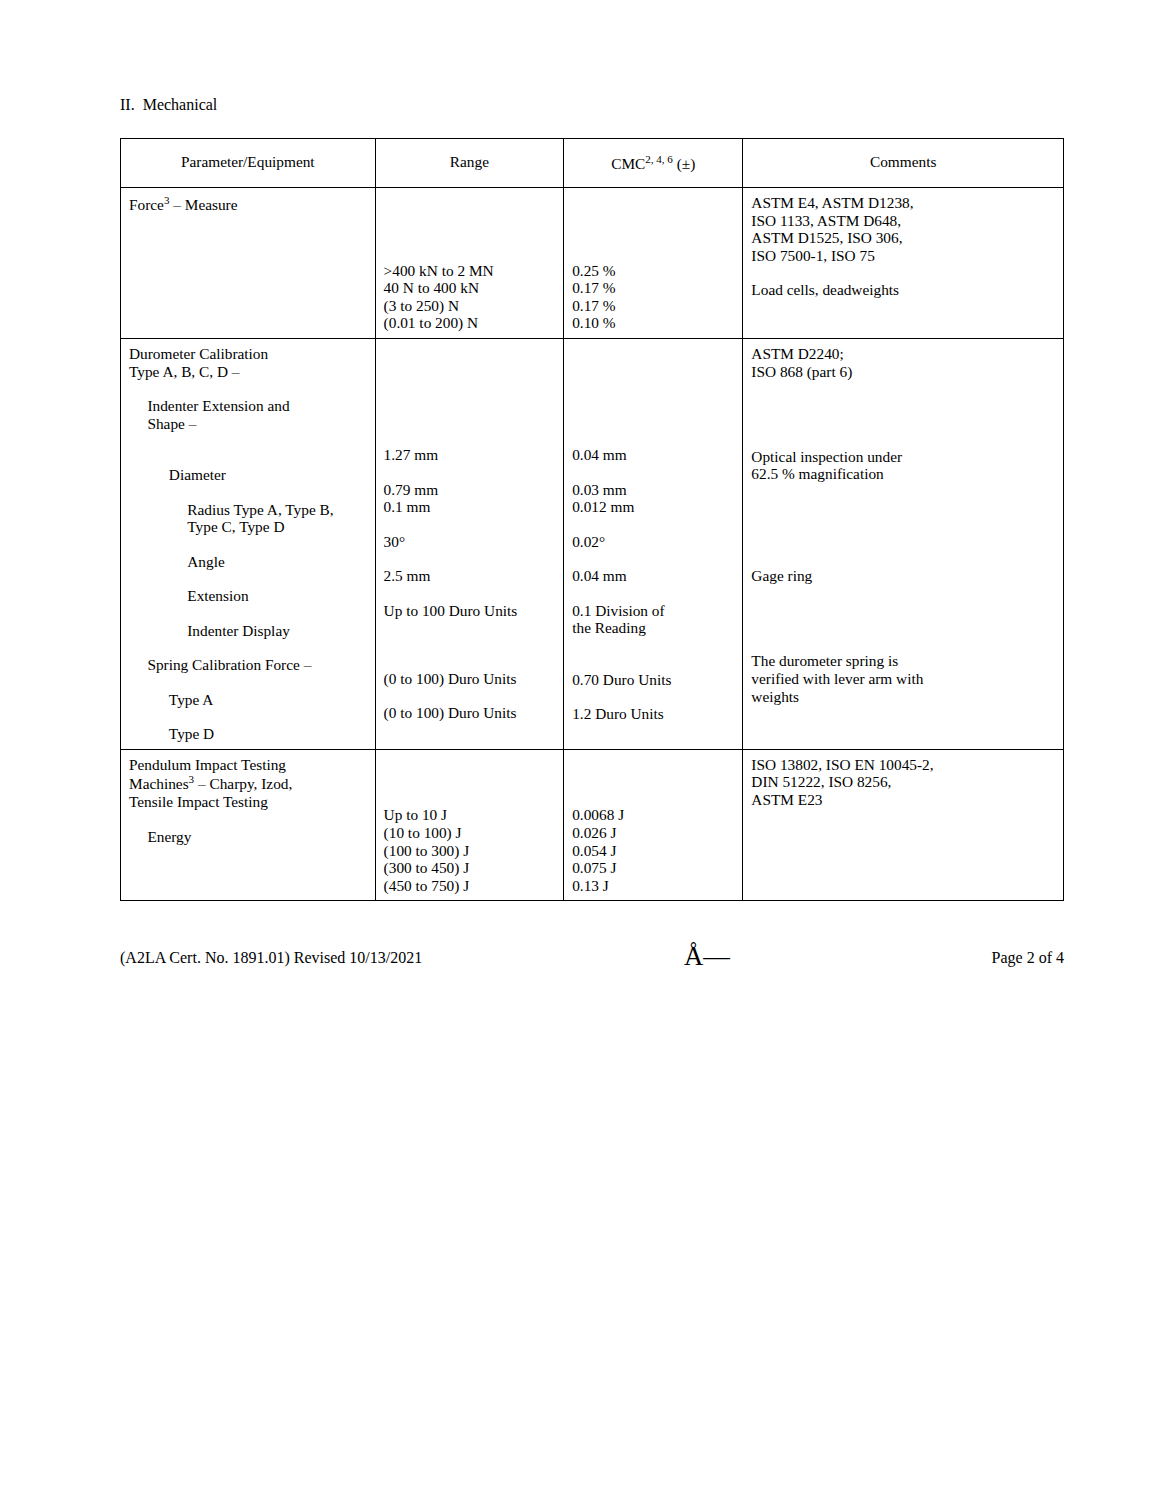II. Mechanical
| Parameter/Equipment | Range | CMC 2, 4, 6 (±) | Comments |
| --- | --- | --- | --- |
| Force 3 – Measure | >400 kN to 2 MN 40 N to 400 kN (3 to 250) N (0.01 to 200) N | 0.25 % 0.17 % 0.17 % 0.10 % | ASTM E4, ASTM D1238, ISO 1133, ASTM D648, ASTM D1525, ISO 306, ISO 7500-1, ISO 75 Load cells, deadweights |
| Durometer Calibration Type A, B, C, D – Indenter Extension and Shape – Diameter Radius Type A, Type B, Type C, Type D Angle Extension Indenter Display Spring Calibration Force – Type A Type D | 1.27 mm 0.79 mm 0.1 mm 30° 2.5 mm Up to 100 Duro Units (0 to 100) Duro Units (0 to 100) Duro Units | 0.04 mm 0.03 mm 0.012 mm 0.02° 0.04 mm 0.1 Division of the Reading 0.70 Duro Units 1.2 Duro Units | ASTM D2240; ISO 868 (part 6) Optical inspection under 62.5 % magnification Gage ring The durometer spring is verified with lever arm with weights |
| Pendulum Impact Testing Machines 3 – Charpy, Izod, Tensile Impact Testing Energy | Up to 10 J (10 to 100) J (100 to 300) J (300 to 450) J (450 to 750) J | 0.0068 J 0.026 J 0.054 J 0.075 J 0.13 J | ISO 13802, ISO EN 10045-2, DIN 51222, ISO 8256, ASTM E23 |
(A2LA Cert. No. 1891.01) Revised 10/13/2021 Å— Page 2 of 4